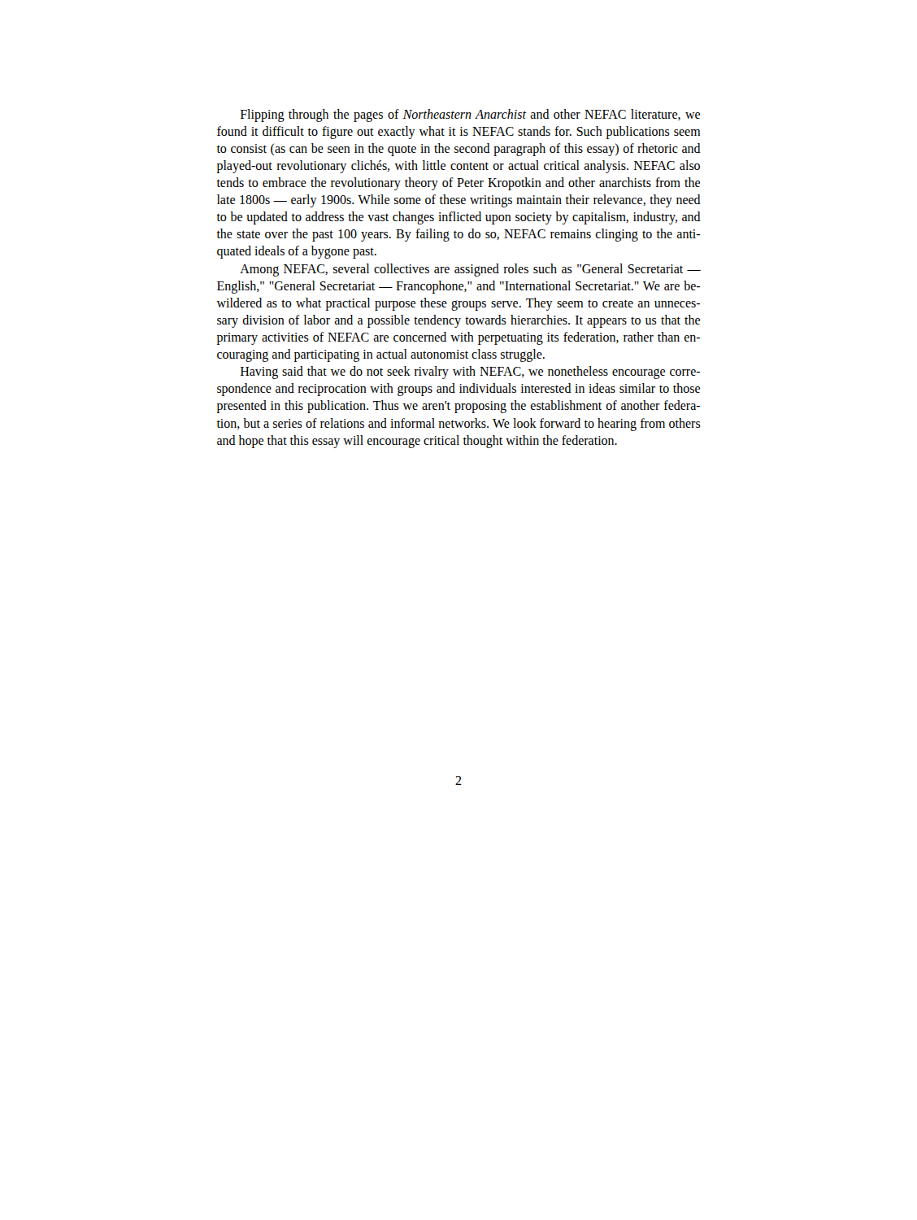Flipping through the pages of Northeastern Anarchist and other NEFAC literature, we found it difficult to figure out exactly what it is NEFAC stands for. Such publications seem to consist (as can be seen in the quote in the second paragraph of this essay) of rhetoric and played-out revolutionary clichés, with little content or actual critical analysis. NEFAC also tends to embrace the revolutionary theory of Peter Kropotkin and other anarchists from the late 1800s — early 1900s. While some of these writings maintain their relevance, they need to be updated to address the vast changes inflicted upon society by capitalism, industry, and the state over the past 100 years. By failing to do so, NEFAC remains clinging to the antiquated ideals of a bygone past.
Among NEFAC, several collectives are assigned roles such as "General Secretariat — English," "General Secretariat — Francophone," and "International Secretariat." We are bewildered as to what practical purpose these groups serve. They seem to create an unnecessary division of labor and a possible tendency towards hierarchies. It appears to us that the primary activities of NEFAC are concerned with perpetuating its federation, rather than encouraging and participating in actual autonomist class struggle.
Having said that we do not seek rivalry with NEFAC, we nonetheless encourage correspondence and reciprocation with groups and individuals interested in ideas similar to those presented in this publication. Thus we aren't proposing the establishment of another federation, but a series of relations and informal networks. We look forward to hearing from others and hope that this essay will encourage critical thought within the federation.
2